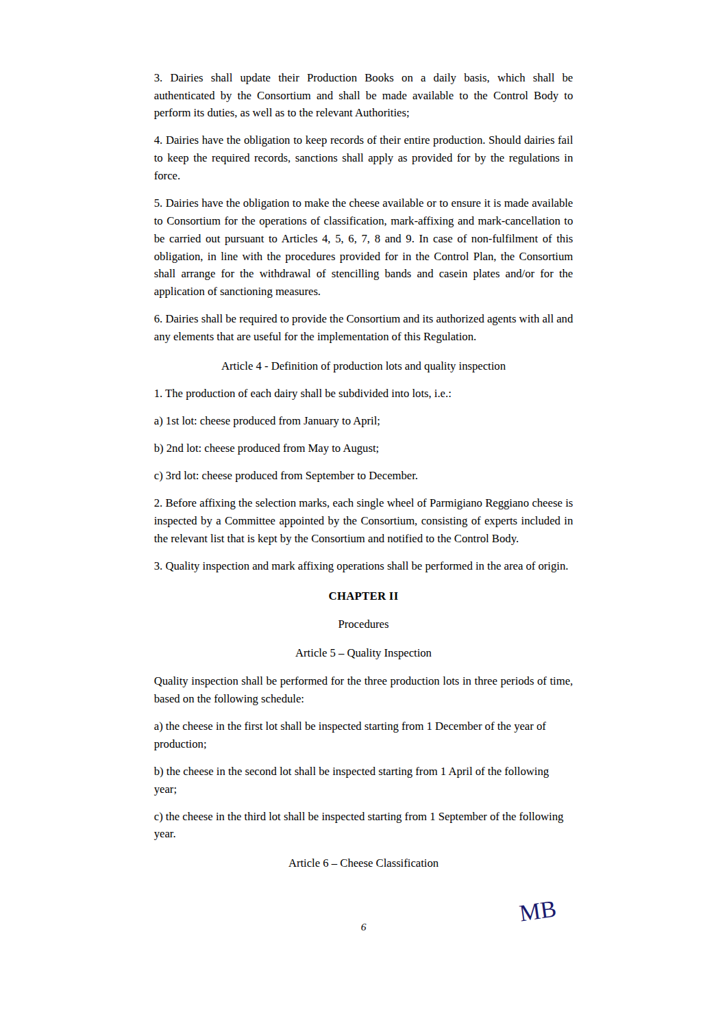3. Dairies shall update their Production Books on a daily basis, which shall be authenticated by the Consortium and shall be made available to the Control Body to perform its duties, as well as to the relevant Authorities;
4. Dairies have the obligation to keep records of their entire production. Should dairies fail to keep the required records, sanctions shall apply as provided for by the regulations in force.
5. Dairies have the obligation to make the cheese available or to ensure it is made available to Consortium for the operations of classification, mark-affixing and mark-cancellation to be carried out pursuant to Articles 4, 5, 6, 7, 8 and 9. In case of non-fulfilment of this obligation, in line with the procedures provided for in the Control Plan, the Consortium shall arrange for the withdrawal of stencilling bands and casein plates and/or for the application of sanctioning measures.
6. Dairies shall be required to provide the Consortium and its authorized agents with all and any elements that are useful for the implementation of this Regulation.
Article 4 - Definition of production lots and quality inspection
1. The production of each dairy shall be subdivided into lots, i.e.:
a) 1st lot: cheese produced from January to April;
b) 2nd lot: cheese produced from May to August;
c) 3rd lot: cheese produced from September to December.
2. Before affixing the selection marks, each single wheel of Parmigiano Reggiano cheese is inspected by a Committee appointed by the Consortium, consisting of experts included in the relevant list that is kept by the Consortium and notified to the Control Body.
3. Quality inspection and mark affixing operations shall be performed in the area of origin.
CHAPTER II
Procedures
Article 5 – Quality Inspection
Quality inspection shall be performed for the three production lots in three periods of time, based on the following schedule:
a) the cheese in the first lot shall be inspected starting from 1 December of the year of production;
b) the cheese in the second lot shall be inspected starting from 1 April of the following year;
c) the cheese in the third lot shall be inspected starting from 1 September of the following year.
Article 6 – Cheese Classification
6
MB